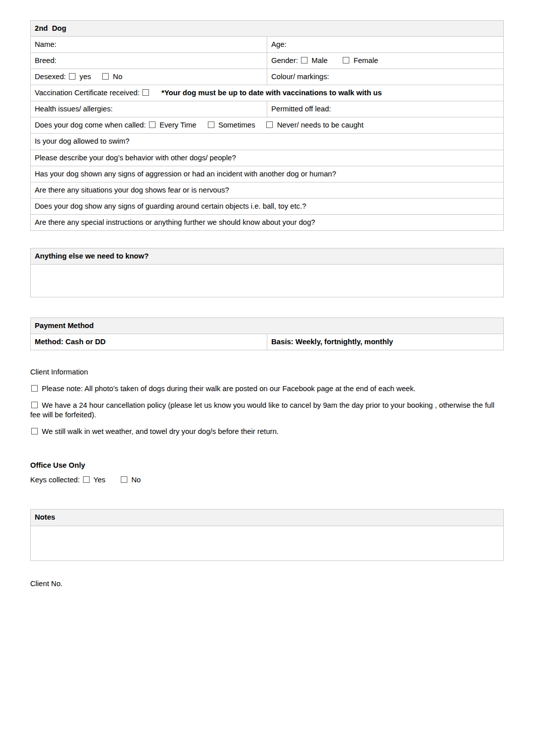| 2nd Dog |
| Name: | Age: |
| Breed: | Gender: Male Female |
| Desexed: yes No | Colour/ markings: |
| Vaccination Certificate received: *Your dog must be up to date with vaccinations to walk with us |
| Health issues/ allergies: | Permitted off lead: |
| Does your dog come when called: Every Time Sometimes Never/ needs to be caught |
| Is your dog allowed to swim? |
| Please describe your dog’s behavior with other dogs/ people? |
| Has your dog shown any signs of aggression or had an incident with another dog or human? |
| Are there any situations your dog shows fear or is nervous? |
| Does your dog show any signs of guarding around certain objects i.e. ball, toy etc.? |
| Are there any special instructions or anything further we should know about your dog? |
| Anything else we need to know? |
| Payment Method |
| Method: Cash or DD | Basis: Weekly, fortnightly, monthly |
Client Information
Please note: All photo’s taken of dogs during their walk are posted on our Facebook page at the end of each week.
We have a 24 hour cancellation policy (please let us know you would like to cancel by 9am the day prior to your booking , otherwise the full fee will be forfeited).
We still walk in wet weather, and towel dry your dog/s before their return.
Office Use Only
Keys collected: Yes No
| Notes |
Client No.